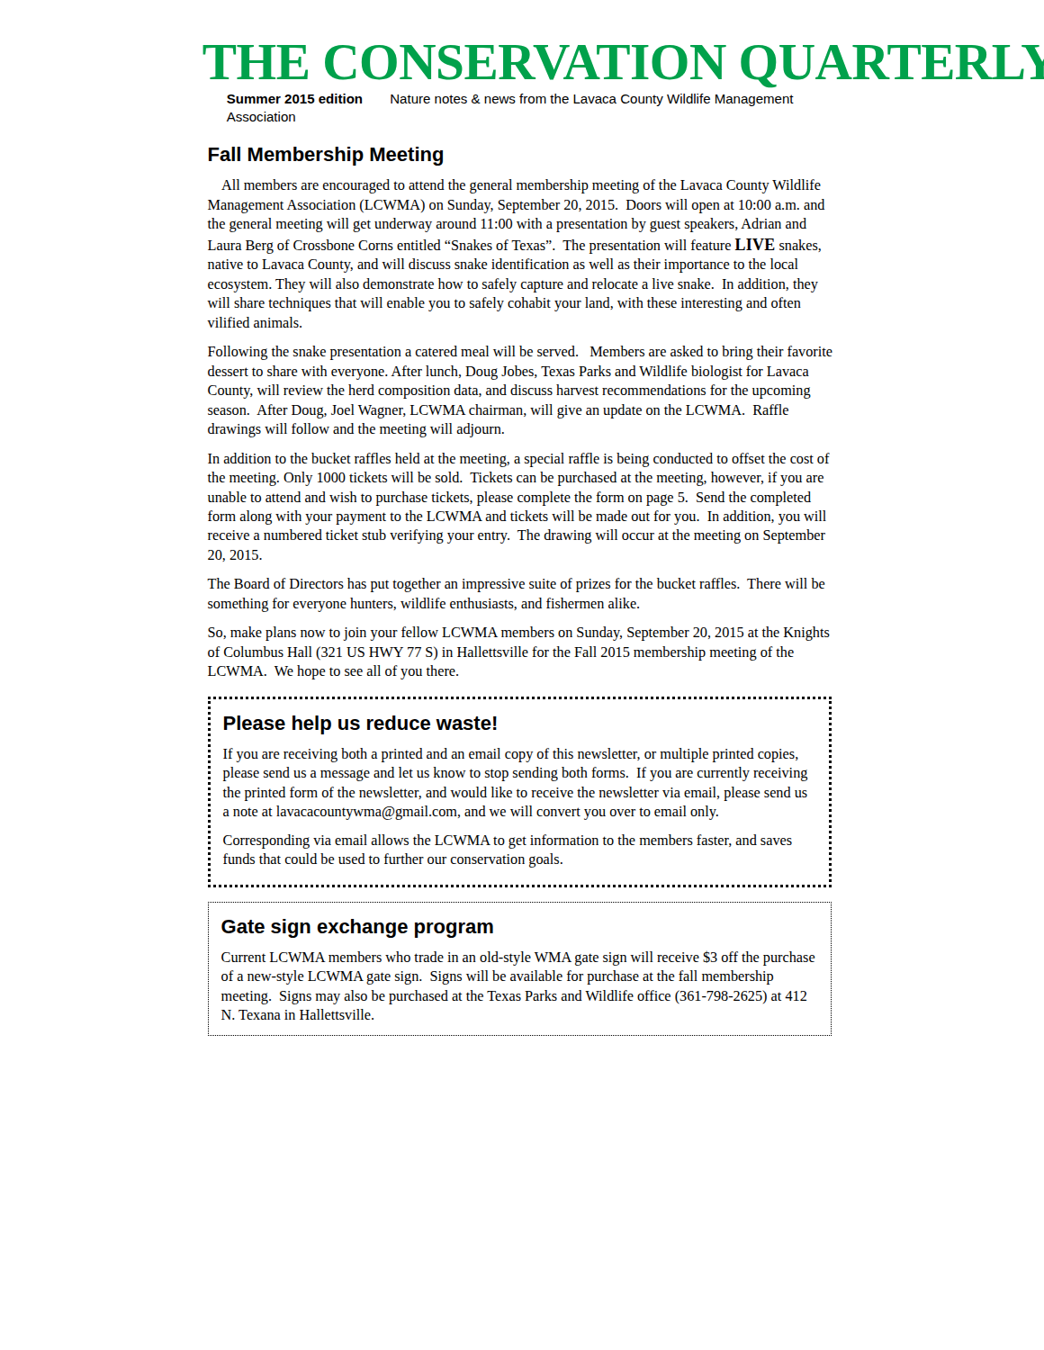THE CONSERVATION QUARTERLY
Summer 2015 edition Nature notes & news from the Lavaca County Wildlife Management Association
Fall Membership Meeting
All members are encouraged to attend the general membership meeting of the Lavaca County Wildlife Management Association (LCWMA) on Sunday, September 20, 2015. Doors will open at 10:00 a.m. and the general meeting will get underway around 11:00 with a presentation by guest speakers, Adrian and Laura Berg of Crossbone Corns entitled “Snakes of Texas”. The presentation will feature LIVE snakes, native to Lavaca County, and will discuss snake identification as well as their importance to the local ecosystem. They will also demonstrate how to safely capture and relocate a live snake. In addition, they will share techniques that will enable you to safely cohabit your land, with these interesting and often vilified animals.
Following the snake presentation a catered meal will be served. Members are asked to bring their favorite dessert to share with everyone. After lunch, Doug Jobes, Texas Parks and Wildlife biologist for Lavaca County, will review the herd composition data, and discuss harvest recommendations for the upcoming season. After Doug, Joel Wagner, LCWMA chairman, will give an update on the LCWMA. Raffle drawings will follow and the meeting will adjourn.
In addition to the bucket raffles held at the meeting, a special raffle is being conducted to offset the cost of the meeting. Only 1000 tickets will be sold. Tickets can be purchased at the meeting, however, if you are unable to attend and wish to purchase tickets, please complete the form on page 5. Send the completed form along with your payment to the LCWMA and tickets will be made out for you. In addition, you will receive a numbered ticket stub verifying your entry. The drawing will occur at the meeting on September 20, 2015.
The Board of Directors has put together an impressive suite of prizes for the bucket raffles. There will be something for everyone hunters, wildlife enthusiasts, and fishermen alike.
So, make plans now to join your fellow LCWMA members on Sunday, September 20, 2015 at the Knights of Columbus Hall (321 US HWY 77 S) in Hallettsville for the Fall 2015 membership meeting of the LCWMA. We hope to see all of you there.
Please help us reduce waste!
If you are receiving both a printed and an email copy of this newsletter, or multiple printed copies, please send us a message and let us know to stop sending both forms. If you are currently receiving the printed form of the newsletter, and would like to receive the newsletter via email, please send us a note at lavacacountywma@gmail.com, and we will convert you over to email only.
Corresponding via email allows the LCWMA to get information to the members faster, and saves funds that could be used to further our conservation goals.
Gate sign exchange program
Current LCWMA members who trade in an old-style WMA gate sign will receive $3 off the purchase of a new-style LCWMA gate sign. Signs will be available for purchase at the fall membership meeting. Signs may also be purchased at the Texas Parks and Wildlife office (361-798-2625) at 412 N. Texana in Hallettsville.